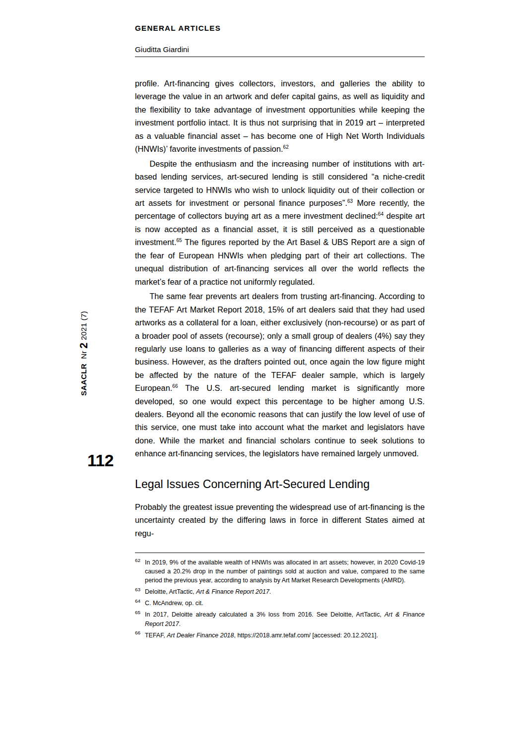SAACLR Nr 2 2021 (7)
112
General Articles
Giuditta Giardini
profile. Art-financing gives collectors, investors, and galleries the ability to leverage the value in an artwork and defer capital gains, as well as liquidity and the flexibility to take advantage of investment opportunities while keeping the investment portfolio intact. It is thus not surprising that in 2019 art – interpreted as a valuable financial asset – has become one of High Net Worth Individuals (HNWIs)’ favorite investments of passion.62
Despite the enthusiasm and the increasing number of institutions with art-based lending services, art-secured lending is still considered “a niche-credit service targeted to HNWIs who wish to unlock liquidity out of their collection or art assets for investment or personal finance purposes”.63 More recently, the percentage of collectors buying art as a mere investment declined:64 despite art is now accepted as a financial asset, it is still perceived as a questionable investment.65 The figures reported by the Art Basel & UBS Report are a sign of the fear of European HNWIs when pledging part of their art collections. The unequal distribution of art-financing services all over the world reflects the market’s fear of a practice not uniformly regulated.
The same fear prevents art dealers from trusting art-financing. According to the TEFAF Art Market Report 2018, 15% of art dealers said that they had used artworks as a collateral for a loan, either exclusively (non-recourse) or as part of a broader pool of assets (recourse); only a small group of dealers (4%) say they regularly use loans to galleries as a way of financing different aspects of their business. However, as the drafters pointed out, once again the low figure might be affected by the nature of the TEFAF dealer sample, which is largely European.66 The U.S. art-secured lending market is significantly more developed, so one would expect this percentage to be higher among U.S. dealers. Beyond all the economic reasons that can justify the low level of use of this service, one must take into account what the market and legislators have done. While the market and financial scholars continue to seek solutions to enhance art-financing services, the legislators have remained largely unmoved.
Legal Issues Concerning Art-Secured Lending
Probably the greatest issue preventing the widespread use of art-financing is the uncertainty created by the differing laws in force in different States aimed at regu-
In 2019, 9% of the available wealth of HNWIs was allocated in art assets; however, in 2020 Covid-19 caused a 20.2% drop in the number of paintings sold at auction and value, compared to the same period the previous year, according to analysis by Art Market Research Developments (AMRD).
Deloitte, ArtTactic, Art & Finance Report 2017.
C. McAndrew, op. cit.
In 2017, Deloitte already calculated a 3% loss from 2016. See Deloitte, ArtTactic, Art & Finance Report 2017.
TEFAF, Art Dealer Finance 2018, https://2018.amr.tefaf.com/ [accessed: 20.12.2021].